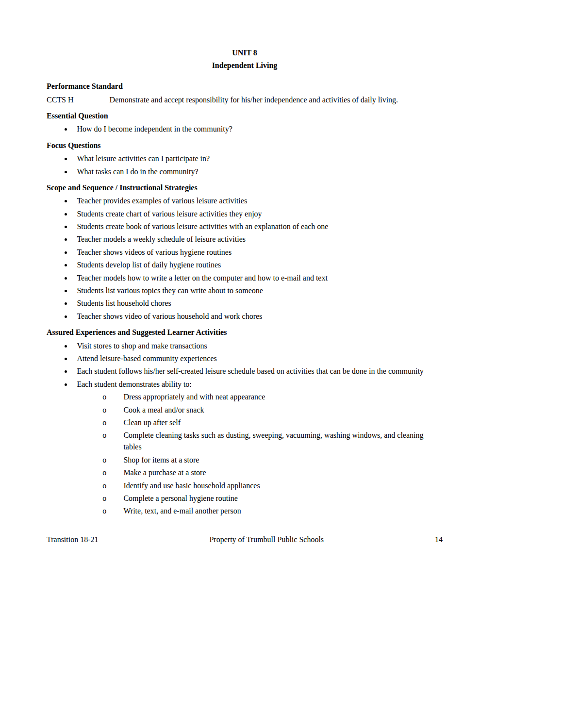UNIT 8
Independent Living
Performance Standard
CCTS HDemonstrate and accept responsibility for his/her independence and activities of daily living.
Essential Question
How do I become independent in the community?
Focus Questions
What leisure activities can I participate in?
What tasks can I do in the community?
Scope and Sequence / Instructional Strategies
Teacher provides examples of various leisure activities
Students create chart of various leisure activities they enjoy
Students create book of various leisure activities with an explanation of each one
Teacher models a weekly schedule of leisure activities
Teacher shows videos of various hygiene routines
Students develop list of daily hygiene routines
Teacher models how to write a letter on the computer and how to e-mail and text
Students list various topics they can write about to someone
Students list household chores
Teacher shows video of various household and work chores
Assured Experiences and Suggested Learner Activities
Visit stores to shop and make transactions
Attend leisure-based community experiences
Each student follows his/her self-created leisure schedule based on activities that can be done in the community
Each student demonstrates ability to:
Dress appropriately and with neat appearance
Cook a meal and/or snack
Clean up after self
Complete cleaning tasks such as dusting, sweeping, vacuuming, washing windows, and cleaning tables
Shop for items at a store
Make a purchase at a store
Identify and use basic household appliances
Complete a personal hygiene routine
Write, text, and e-mail another person
Transition 18-21 Property of Trumbull Public Schools 14